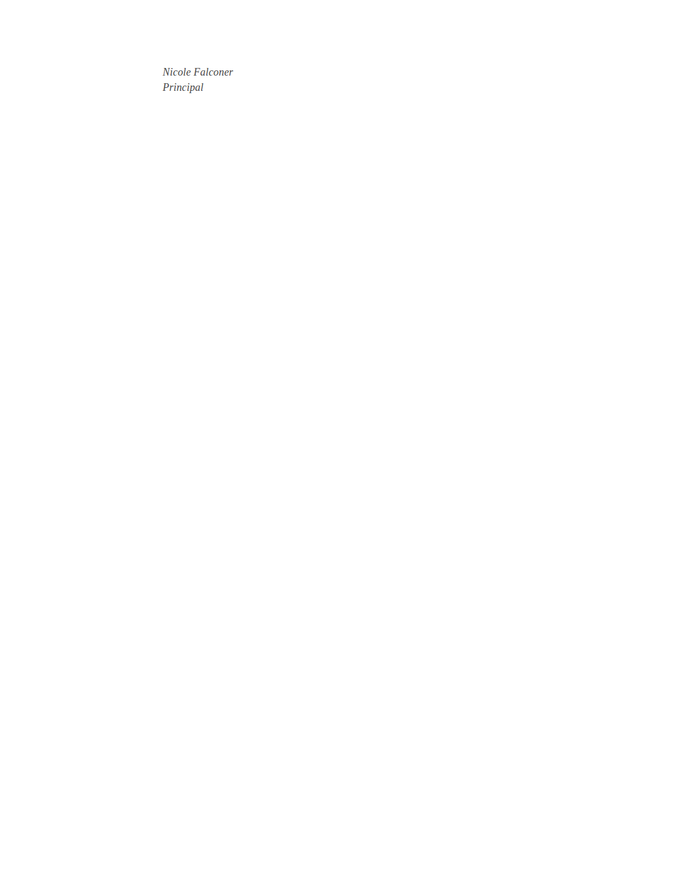Nicole Falconer
Principal